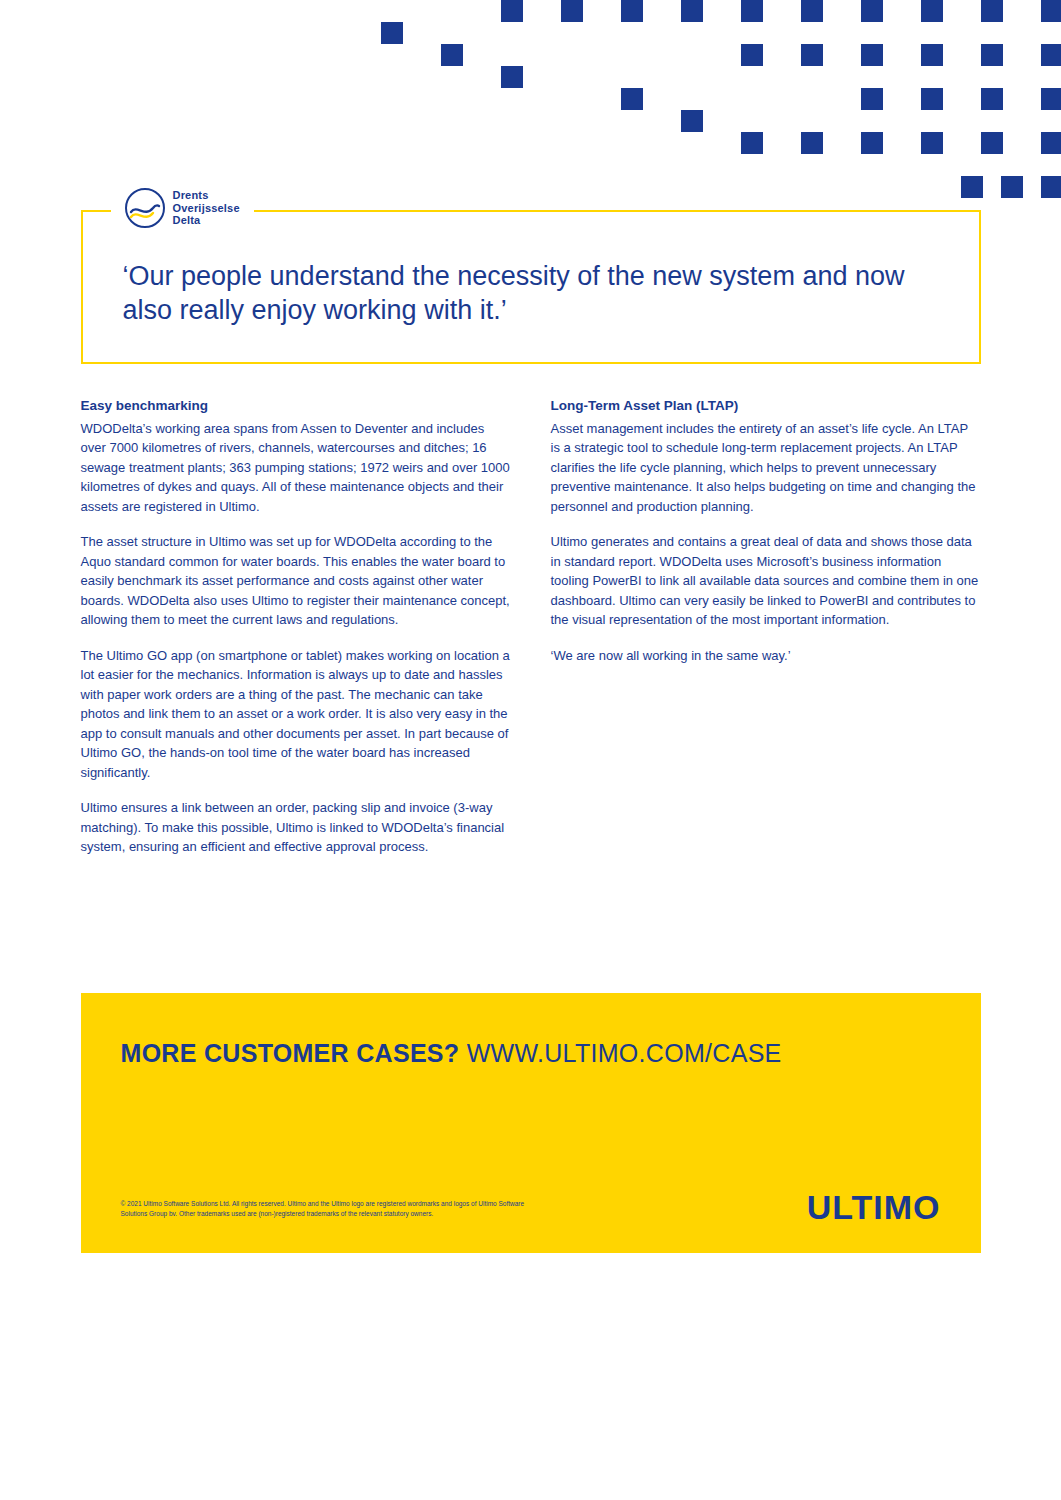Drents
Overijsselse
Delta
‘Our people understand the necessity of the new system and now also really enjoy working with it.’
Easy benchmarking
WDODelta’s working area spans from Assen to Deventer and includes over 7000 kilometres of rivers, channels, watercourses and ditches; 16 sewage treatment plants; 363 pumping stations; 1972 weirs and over 1000 kilometres of dykes and quays. All of these maintenance objects and their assets are registered in Ultimo.
The asset structure in Ultimo was set up for WDODelta according to the Aquo standard common for water boards. This enables the water board to easily benchmark its asset performance and costs against other water boards. WDODelta also uses Ultimo to register their maintenance concept, allowing them to meet the current laws and regulations.
The Ultimo GO app (on smartphone or tablet) makes working on location a lot easier for the mechanics. Information is always up to date and hassles with paper work orders are a thing of the past. The mechanic can take photos and link them to an asset or a work order. It is also very easy in the app to consult manuals and other documents per asset. In part because of Ultimo GO, the hands-on tool time of the water board has increased significantly.
Ultimo ensures a link between an order, packing slip and invoice (3-way matching). To make this possible, Ultimo is linked to WDODelta’s financial system, ensuring an efficient and effective approval process.
Long-Term Asset Plan (LTAP)
Asset management includes the entirety of an asset’s life cycle. An LTAP is a strategic tool to schedule long-term replacement projects. An LTAP clarifies the life cycle planning, which helps to prevent unnecessary preventive maintenance. It also helps budgeting on time and changing the personnel and production planning.
Ultimo generates and contains a great deal of data and shows those data in standard report. WDODelta uses Microsoft’s business information tooling PowerBI to link all available data sources and combine them in one dashboard. Ultimo can very easily be linked to PowerBI and contributes to the visual representation of the most important information.
‘We are now all working in the same way.’
MORE CUSTOMER CASES? WWW.ULTIMO.COM/CASE
© 2021 Ultimo Software Solutions Ltd. All rights reserved. Ultimo and the Ultimo logo are registered wordmarks and logos of Ultimo Software Solutions Group bv. Other trademarks used are (non-)registered trademarks of the relevant statutory owners.
ULTIMO